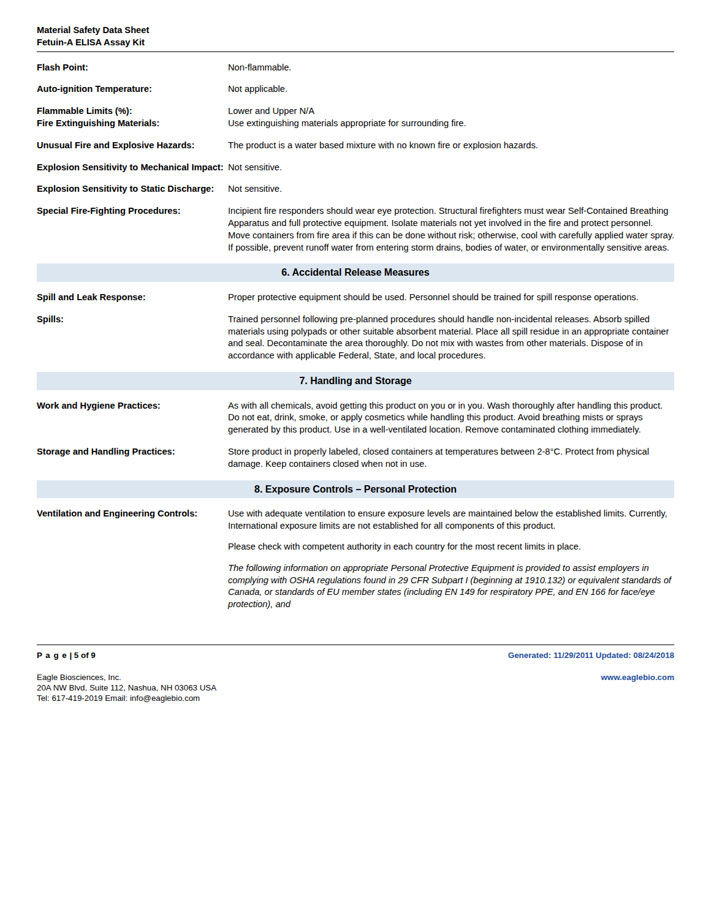Material Safety Data Sheet
Fetuin-A ELISA Assay Kit
| Flash Point: | Non-flammable. |
| Auto-ignition Temperature: | Not applicable. |
| Flammable Limits (%): Fire Extinguishing Materials: | Lower and Upper N/A Use extinguishing materials appropriate for surrounding fire. |
| Unusual Fire and Explosive Hazards: | The product is a water based mixture with no known fire or explosion hazards. |
| Explosion Sensitivity to Mechanical Impact: | Not sensitive. |
| Explosion Sensitivity to Static Discharge: | Not sensitive. |
| Special Fire-Fighting Procedures: | Incipient fire responders should wear eye protection. Structural firefighters must wear Self-Contained Breathing Apparatus and full protective equipment. Isolate materials not yet involved in the fire and protect personnel. Move containers from fire area if this can be done without risk; otherwise, cool with carefully applied water spray. If possible, prevent runoff water from entering storm drains, bodies of water, or environmentally sensitive areas. |
6. Accidental Release Measures
| Spill and Leak Response: | Proper protective equipment should be used. Personnel should be trained for spill response operations. |
| Spills: | Trained personnel following pre-planned procedures should handle non-incidental releases. Absorb spilled materials using polypads or other suitable absorbent material. Place all spill residue in an appropriate container and seal. Decontaminate the area thoroughly. Do not mix with wastes from other materials. Dispose of in accordance with applicable Federal, State, and local procedures. |
7. Handling and Storage
| Work and Hygiene Practices: | As with all chemicals, avoid getting this product on you or in you. Wash thoroughly after handling this product. Do not eat, drink, smoke, or apply cosmetics while handling this product. Avoid breathing mists or sprays generated by this product. Use in a well-ventilated location. Remove contaminated clothing immediately. |
| Storage and Handling Practices: | Store product in properly labeled, closed containers at temperatures between 2-8°C. Protect from physical damage. Keep containers closed when not in use. |
8. Exposure Controls – Personal Protection
| Ventilation and Engineering Controls: | Use with adequate ventilation to ensure exposure levels are maintained below the established limits. Currently, International exposure limits are not established for all components of this product. Please check with competent authority in each country for the most recent limits in place. The following information on appropriate Personal Protective Equipment is provided to assist employers in complying with OSHA regulations found in 29 CFR Subpart I (beginning at 1910.132) or equivalent standards of Canada, or standards of EU member states (including EN 149 for respiratory PPE, and EN 166 for face/eye protection), and |
P a g e | 5 of 9 Generated: 11/29/2011 Updated: 08/24/2018
Eagle Biosciences, Inc.
20A NW Blvd, Suite 112, Nashua, NH 03063 USA
Tel: 617-419-2019 Email: info@eaglebio.com
www.eaglebio.com